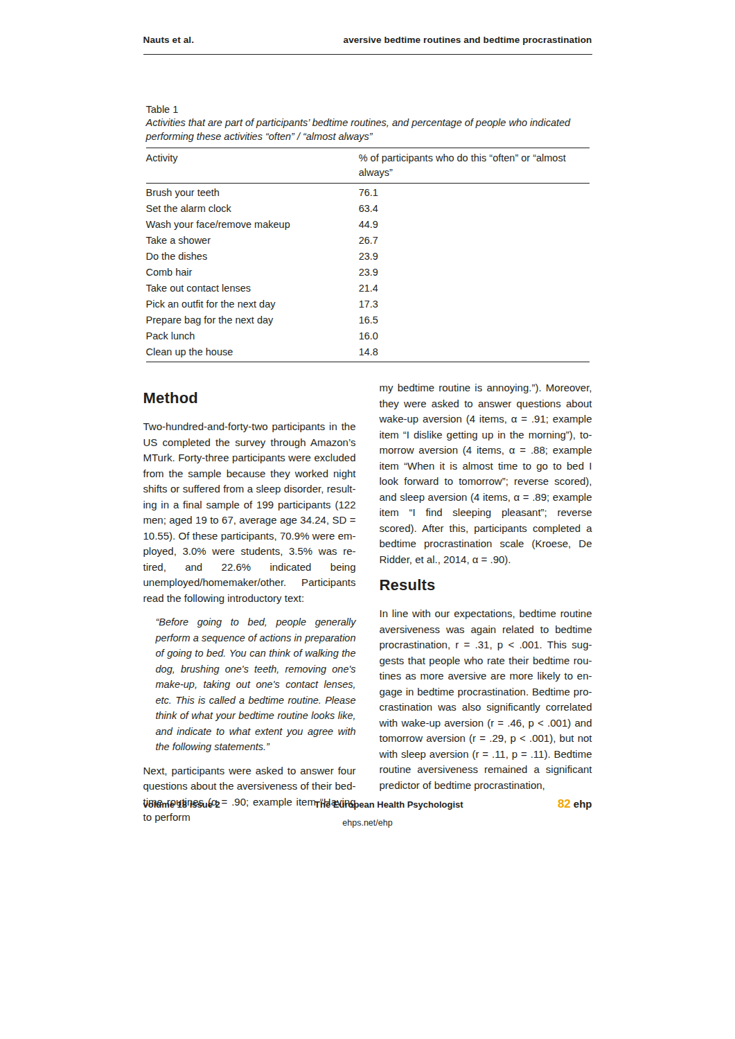Nauts et al.
aversive bedtime routines and bedtime procrastination
Table 1
Activities that are part of participants’ bedtime routines, and percentage of people who indicated performing these activities “often” / “almost always”
| Activity | % of participants who do this “often” or “almost always” |
| --- | --- |
| Brush your teeth | 76.1 |
| Set the alarm clock | 63.4 |
| Wash your face/remove makeup | 44.9 |
| Take a shower | 26.7 |
| Do the dishes | 23.9 |
| Comb hair | 23.9 |
| Take out contact lenses | 21.4 |
| Pick an outfit for the next day | 17.3 |
| Prepare bag for the next day | 16.5 |
| Pack lunch | 16.0 |
| Clean up the house | 14.8 |
Method
Two-hundred-and-forty-two participants in the US completed the survey through Amazon’s MTurk. Forty-three participants were excluded from the sample because they worked night shifts or suffered from a sleep disorder, resulting in a final sample of 199 participants (122 men; aged 19 to 67, average age 34.24, SD = 10.55). Of these participants, 70.9% were employed, 3.0% were students, 3.5% was retired, and 22.6% indicated being unemployed/homemaker/other. Participants read the following introductory text:
“Before going to bed, people generally perform a sequence of actions in preparation of going to bed. You can think of walking the dog, brushing one's teeth, removing one's make-up, taking out one's contact lenses, etc. This is called a bedtime routine. Please think of what your bedtime routine looks like, and indicate to what extent you agree with the following statements.”
Next, participants were asked to answer four questions about the aversiveness of their bedtime routines (α = .90; example item “Having to perform
my bedtime routine is annoying.”). Moreover, they were asked to answer questions about wake-up aversion (4 items, α = .91; example item “I dislike getting up in the morning”), tomorrow aversion (4 items, α = .88; example item “When it is almost time to go to bed I look forward to tomorrow”; reverse scored), and sleep aversion (4 items, α = .89; example item “I find sleeping pleasant”; reverse scored). After this, participants completed a bedtime procrastination scale (Kroese, De Ridder, et al., 2014, α = .90).
Results
In line with our expectations, bedtime routine aversiveness was again related to bedtime procrastination, r = .31, p < .001. This suggests that people who rate their bedtime routines as more aversive are more likely to engage in bedtime procrastination. Bedtime procrastination was also significantly correlated with wake-up aversion (r = .46, p < .001) and tomorrow aversion (r = .29, p < .001), but not with sleep aversion (r = .11, p = .11). Bedtime routine aversiveness remained a significant predictor of bedtime procrastination,
volume 18 issue 2
The European Health Psychologist
82ehp
ehps.net/ehp